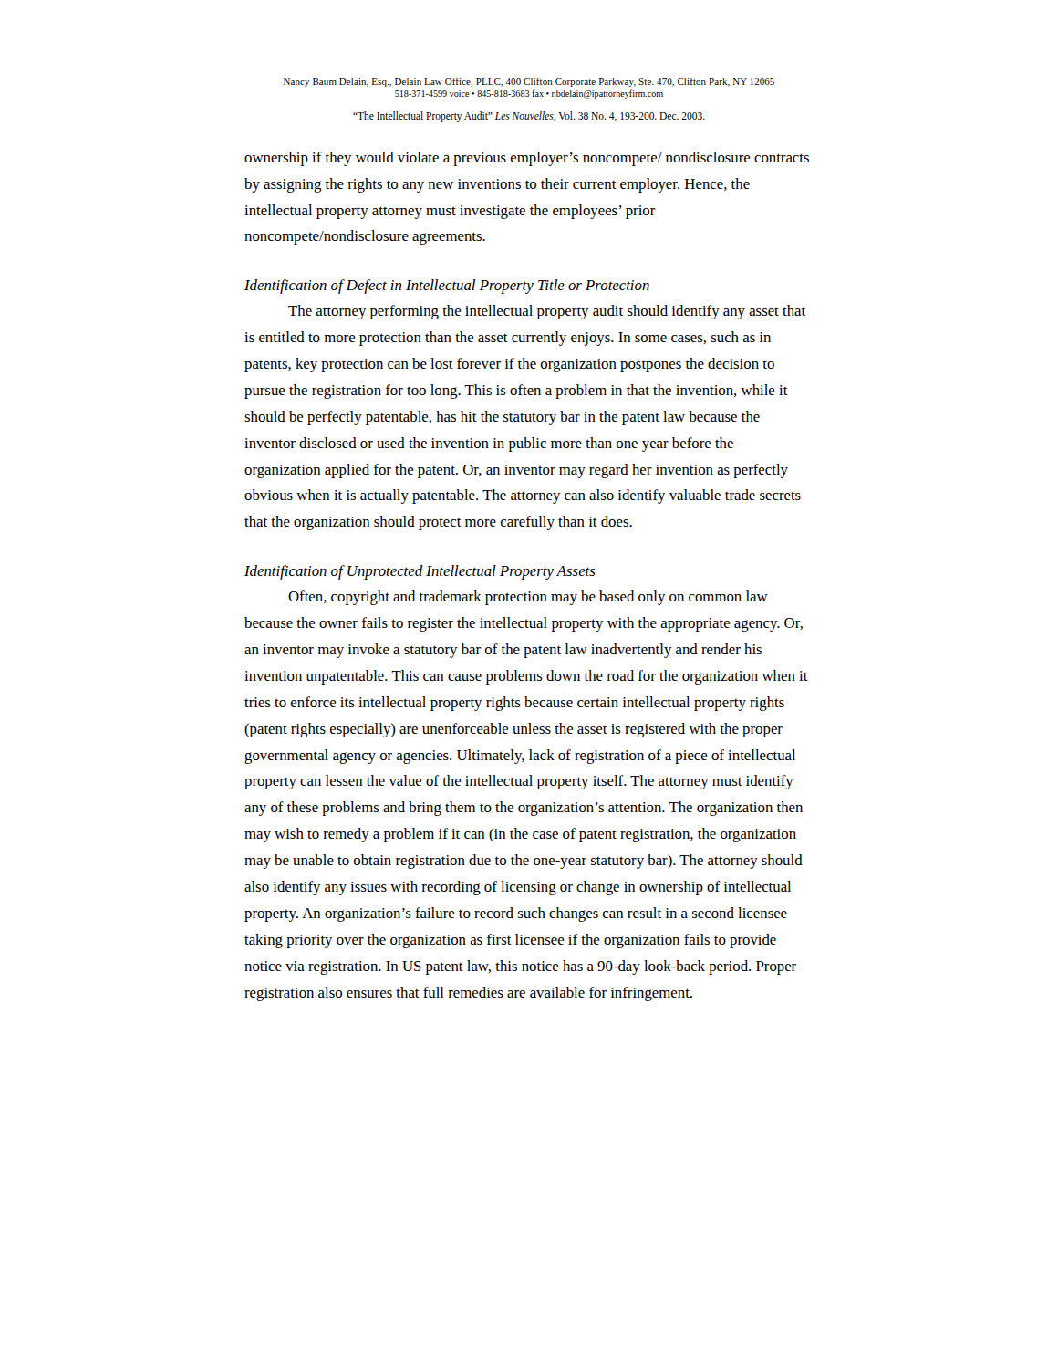Nancy Baum Delain, Esq., Delain Law Office, PLLC, 400 Clifton Corporate Parkway, Ste. 470, Clifton Park, NY 12065
518-371-4599 voice • 845-818-3683 fax • nbdelain@ipattorneyfirm.com
“The Intellectual Property Audit” Les Nouvelles, Vol. 38 No. 4, 193-200. Dec. 2003.
ownership if they would violate a previous employer’s noncompete/ nondisclosure contracts by assigning the rights to any new inventions to their current employer. Hence, the intellectual property attorney must investigate the employees’ prior noncompete/nondisclosure agreements.
Identification of Defect in Intellectual Property Title or Protection
The attorney performing the intellectual property audit should identify any asset that is entitled to more protection than the asset currently enjoys. In some cases, such as in patents, key protection can be lost forever if the organization postpones the decision to pursue the registration for too long. This is often a problem in that the invention, while it should be perfectly patentable, has hit the statutory bar in the patent law because the inventor disclosed or used the invention in public more than one year before the organization applied for the patent. Or, an inventor may regard her invention as perfectly obvious when it is actually patentable. The attorney can also identify valuable trade secrets that the organization should protect more carefully than it does.
Identification of Unprotected Intellectual Property Assets
Often, copyright and trademark protection may be based only on common law because the owner fails to register the intellectual property with the appropriate agency. Or, an inventor may invoke a statutory bar of the patent law inadvertently and render his invention unpatentable. This can cause problems down the road for the organization when it tries to enforce its intellectual property rights because certain intellectual property rights (patent rights especially) are unenforceable unless the asset is registered with the proper governmental agency or agencies. Ultimately, lack of registration of a piece of intellectual property can lessen the value of the intellectual property itself. The attorney must identify any of these problems and bring them to the organization’s attention. The organization then may wish to remedy a problem if it can (in the case of patent registration, the organization may be unable to obtain registration due to the one-year statutory bar). The attorney should also identify any issues with recording of licensing or change in ownership of intellectual property. An organization’s failure to record such changes can result in a second licensee taking priority over the organization as first licensee if the organization fails to provide notice via registration. In US patent law, this notice has a 90-day look-back period. Proper registration also ensures that full remedies are available for infringement.